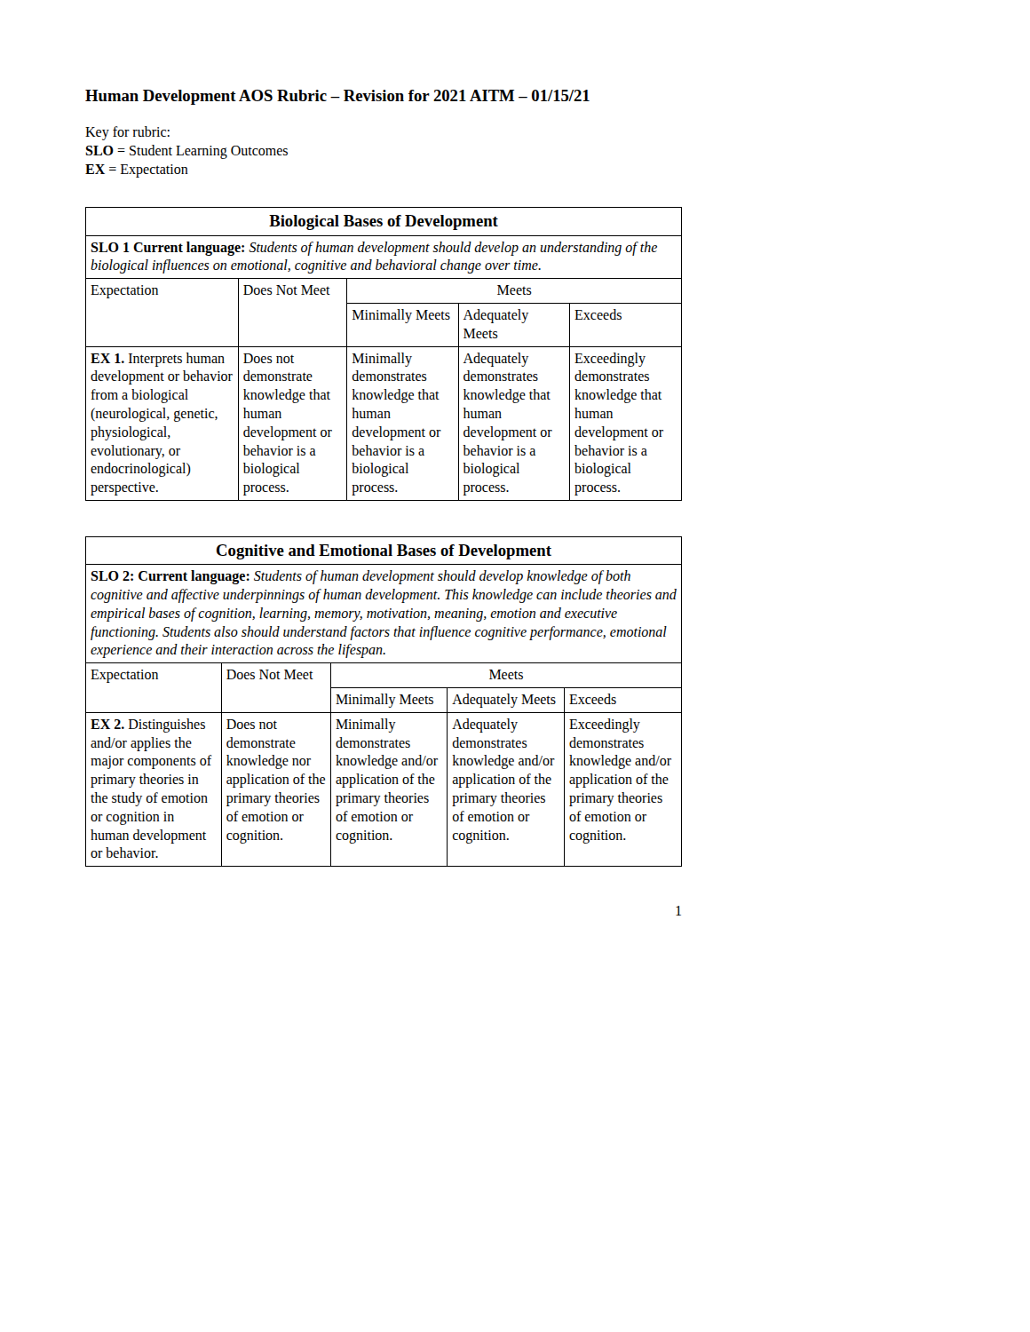Human Development AOS Rubric – Revision for 2021 AITM – 01/15/21
Key for rubric:
SLO = Student Learning Outcomes
EX = Expectation
Biological Bases of Development
| SLO 1 Current language: Students of human development should develop an understanding of the biological influences on emotional, cognitive and behavioral change over time. |
| Expectation | Does Not Meet | Meets |
| Minimally Meets | Adequately Meets | Exceeds |
| EX 1. Interprets human development or behavior from a biological (neurological, genetic, physiological, evolutionary, or endocrinological) perspective. | Does not demonstrate knowledge that human development or behavior is a biological process. | Minimally demonstrates knowledge that human development or behavior is a biological process. | Adequately demonstrates knowledge that human development or behavior is a biological process. | Exceedingly demonstrates knowledge that human development or behavior is a biological process. |
Cognitive and Emotional Bases of Development
| SLO 2: Current language: Students of human development should develop knowledge of both cognitive and affective underpinnings of human development. This knowledge can include theories and empirical bases of cognition, learning, memory, motivation, meaning, emotion and executive functioning. Students also should understand factors that influence cognitive performance, emotional experience and their interaction across the lifespan. |
| Expectation | Does Not Meet | Meets |
| Minimally Meets | Adequately Meets | Exceeds |
| EX 2. Distinguishes and/or applies the major components of primary theories in the study of emotion or cognition in human development or behavior. | Does not demonstrate knowledge nor application of the primary theories of emotion or cognition. | Minimally demonstrates knowledge and/or application of the primary theories of emotion or cognition. | Adequately demonstrates knowledge and/or application of the primary theories of emotion or cognition. | Exceedingly demonstrates knowledge and/or application of the primary theories of emotion or cognition. |
1